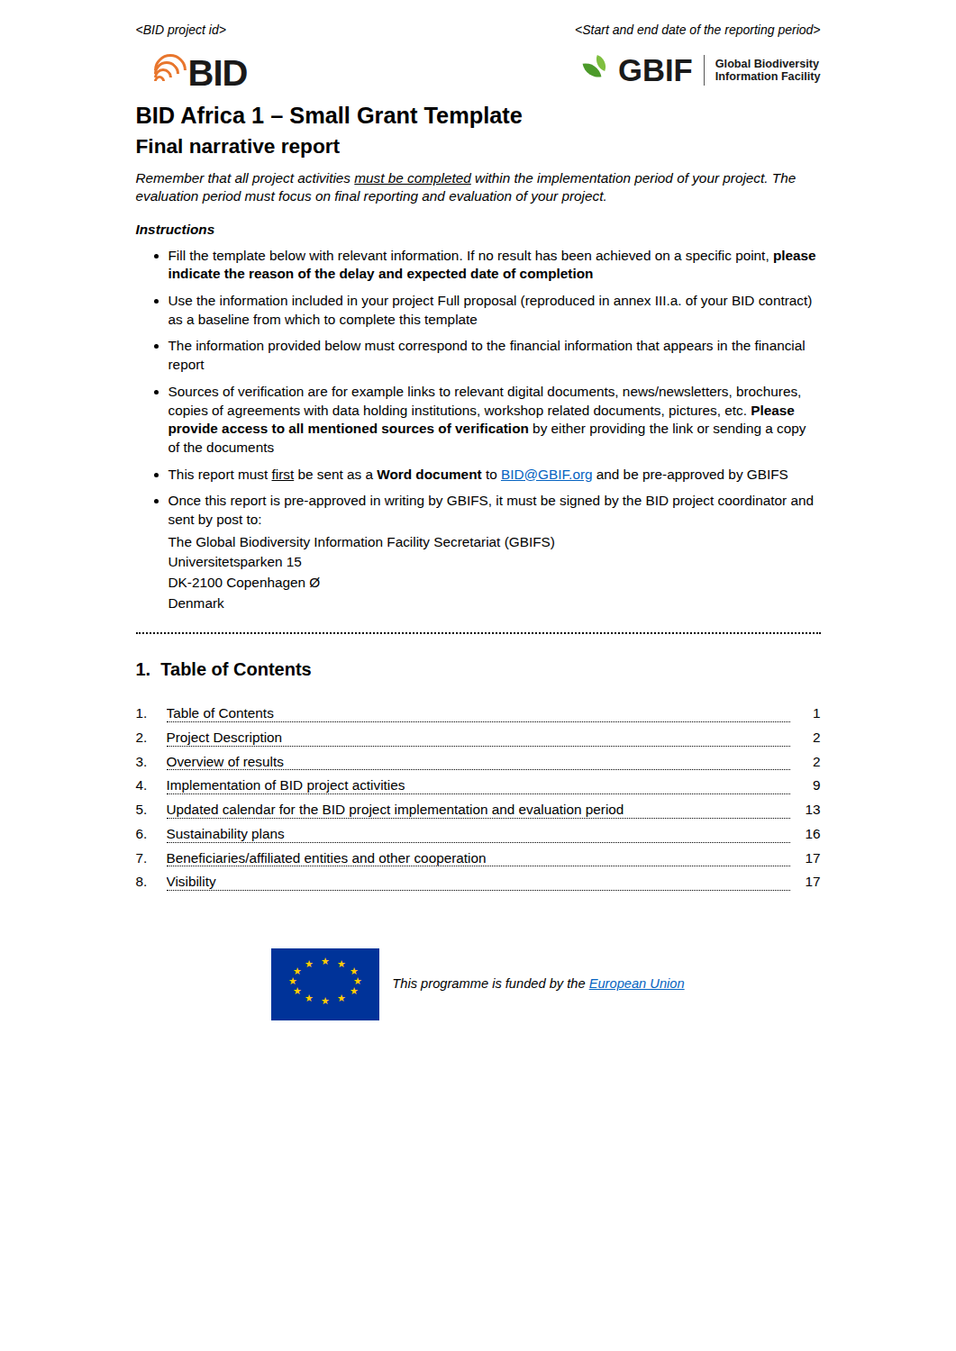<BID project id> <Start and end date of the reporting period>
BID
GBIF Global Biodiversity
Information Facility
BID Africa 1 – Small Grant Template
Final narrative report
Remember that all project activities must be completed within the implementation period of your project. The evaluation period must focus on final reporting and evaluation of your project.
Instructions
Fill the template below with relevant information. If no result has been achieved on a specific point, please indicate the reason of the delay and expected date of completion
Use the information included in your project Full proposal (reproduced in annex III.a. of your BID contract) as a baseline from which to complete this template
The information provided below must correspond to the financial information that appears in the financial report
Sources of verification are for example links to relevant digital documents, news/newsletters, brochures, copies of agreements with data holding institutions, workshop related documents, pictures, etc. Please provide access to all mentioned sources of verification by either providing the link or sending a copy of the documents
This report must first be sent as a Word document to BID@GBIF.org and be pre-approved by GBIFS
Once this report is pre-approved in writing by GBIFS, it must be signed by the BID project coordinator and sent by post to:
The Global Biodiversity Information Facility Secretariat (GBIFS)
Universitetsparken 15
DK-2100 Copenhagen Ø
Denmark
1. Table of Contents
| 1. | Table of Contents | 1 |
| 2. | Project Description | 2 |
| 3. | Overview of results | 2 |
| 4. | Implementation of BID project activities | 9 |
| 5. | Updated calendar for the BID project implementation and evaluation period | 13 |
| 6. | Sustainability plans | 16 |
| 7. | Beneficiaries/affiliated entities and other cooperation | 17 |
| 8. | Visibility | 17 |
★ ★ ★ ★ ★ ★ ★ ★ ★ ★ ★ ★
This programme is funded by the European Union